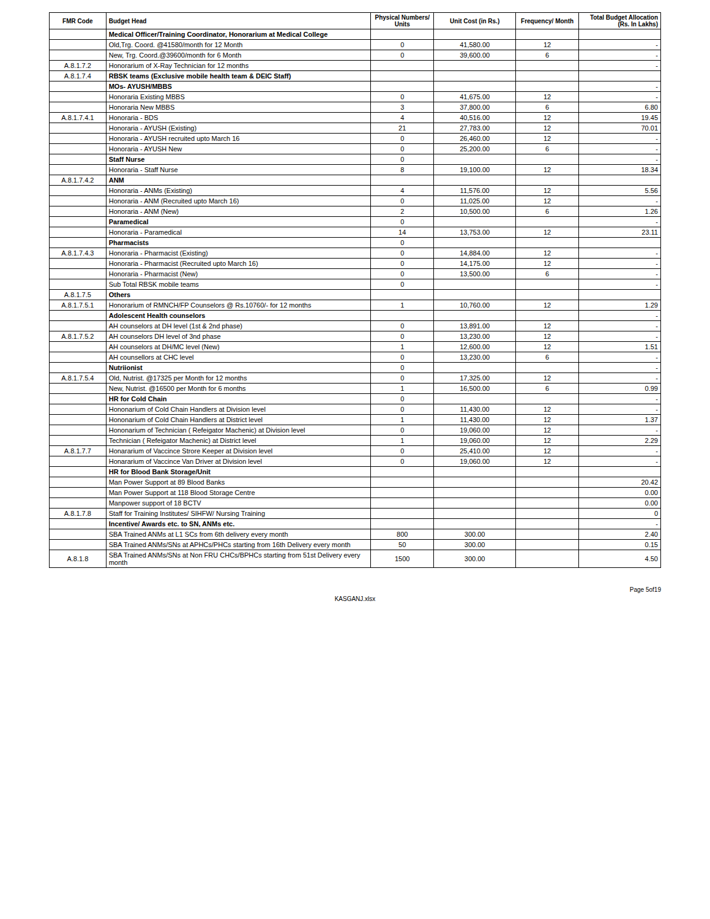| FMR Code | Budget Head | Physical Numbers/ Units | Unit Cost (in Rs.) | Frequency/ Month | Total Budget Allocation (Rs. In Lakhs) |
| --- | --- | --- | --- | --- | --- |
| | Medical Officer/Training Coordinator, Honorarium at Medical College | | | | |
| | Old,Trg. Coord. @41580/month for 12 Month | 0 | 41,580.00 | 12 | - |
| | New, Trg. Coord.@39600/month for 6 Month | 0 | 39,600.00 | 6 | - |
| A.8.1.7.2 | Honorarium of X-Ray Technician for 12 months | | | | - |
| A.8.1.7.4 | RBSK teams (Exclusive mobile health team & DEIC Staff) | | | | |
| | MOs- AYUSH/MBBS | | | | - |
| | Honoraria Existing MBBS | 0 | 41,675.00 | 12 | - |
| | Honoraria New MBBS | 3 | 37,800.00 | 6 | 6.80 |
| A.8.1.7.4.1 | Honoraria - BDS | 4 | 40,516.00 | 12 | 19.45 |
| | Honoraria - AYUSH (Existing) | 21 | 27,783.00 | 12 | 70.01 |
| | Honoraria - AYUSH recruited upto March 16 | 0 | 26,460.00 | 12 | - |
| | Honoraria - AYUSH New | 0 | 25,200.00 | 6 | - |
| | Staff Nurse | 0 | | | - |
| | Honoraria - Staff Nurse | 8 | 19,100.00 | 12 | 18.34 |
| A.8.1.7.4.2 | ANM | | | | |
| | Honoraria - ANMs (Existing) | 4 | 11,576.00 | 12 | 5.56 |
| | Honoraria - ANM (Recruited upto March 16) | 0 | 11,025.00 | 12 | - |
| | Honoraria - ANM (New) | 2 | 10,500.00 | 6 | 1.26 |
| | Paramedical | 0 | | | - |
| | Honoraria - Paramedical | 14 | 13,753.00 | 12 | 23.11 |
| | Pharmacists | 0 | | | |
| A.8.1.7.4.3 | Honoraria - Pharmacist (Existing) | 0 | 14,884.00 | 12 | - |
| | Honoraria - Pharmacist (Recruited upto March 16) | 0 | 14,175.00 | 12 | - |
| | Honoraria - Pharmacist (New) | 0 | 13,500.00 | 6 | - |
| | Sub Total RBSK mobile teams | 0 | | | - |
| A.8.1.7.5 | Others | | | | |
| A.8.1.7.5.1 | Honorarium of RMNCH/FP Counselors @ Rs.10760/- for 12 months | 1 | 10,760.00 | 12 | 1.29 |
| | Adolescent Health counselors | | | | - |
| | AH counselors at DH level (1st & 2nd phase) | 0 | 13,891.00 | 12 | - |
| A.8.1.7.5.2 | AH counselors DH level of 3nd phase | 0 | 13,230.00 | 12 | - |
| | AH counselors at DH/MC level (New) | 1 | 12,600.00 | 12 | 1.51 |
| | AH counsellors at CHC level | 0 | 13,230.00 | 6 | - |
| | Nutriionist | 0 | | | - |
| A.8.1.7.5.4 | Old, Nutrist. @17325 per Month for 12 months | 0 | 17,325.00 | 12 | - |
| | New, Nutrist. @16500 per Month for 6 months | 1 | 16,500.00 | 6 | 0.99 |
| | HR for Cold Chain | 0 | | | - |
| | Hononarium of Cold Chain Handlers at Division level | 0 | 11,430.00 | 12 | - |
| | Hononarium of Cold Chain Handlers at District level | 1 | 11,430.00 | 12 | 1.37 |
| | Hononarium of Technician ( Refeigator Machenic) at Division level | 0 | 19,060.00 | 12 | - |
| | Technician ( Refeigator Machenic) at District level | 1 | 19,060.00 | 12 | 2.29 |
| A.8.1.7.7 | Honararium of Vaccince Strore Keeper at Division level | 0 | 25,410.00 | 12 | - |
| | Honararium of Vaccince Van Driver at Division level | 0 | 19,060.00 | 12 | - |
| | HR for Blood Bank Storage/Unit | | | | |
| | Man Power Support at 89 Blood Banks | | | | 20.42 |
| | Man Power Support at 118 Blood Storage Centre | | | | 0.00 |
| | Manpower support of 18 BCTV | | | | 0.00 |
| A.8.1.7.8 | Staff for Training Institutes/ SIHFW/ Nursing Training | | | | 0 |
| | Incentive/ Awards etc. to SN, ANMs etc. | | | | - |
| | SBA Trained ANMs at L1 SCs from 6th delivery every month | 800 | 300.00 | | 2.40 |
| | SBA Trained ANMs/SNs at APHCs/PHCs starting from 16th Delivery every month | 50 | 300.00 | | 0.15 |
| A.8.1.8 | SBA Trained ANMs/SNs at Non FRU CHCs/BPHCs starting from 51st Delivery every month | 1500 | 300.00 | | 4.50 |
Page 5of19
KASGANJ.xlsx